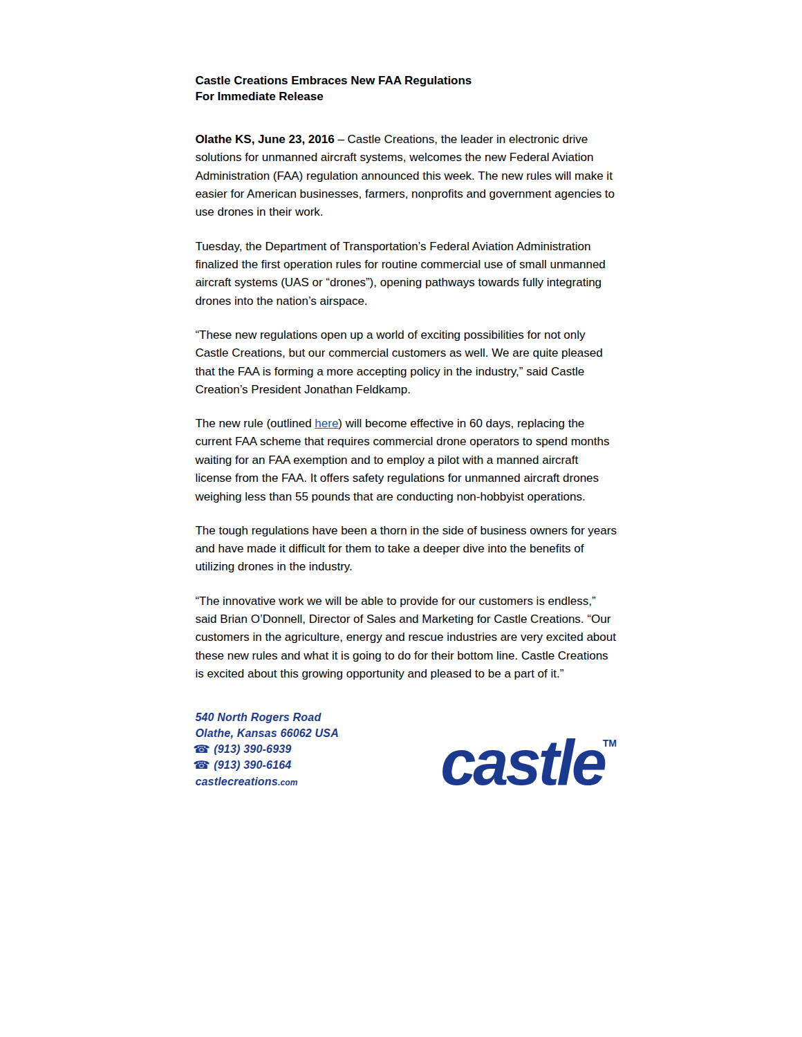Castle Creations Embraces New FAA Regulations
For Immediate Release
Olathe KS, June 23, 2016 – Castle Creations, the leader in electronic drive solutions for unmanned aircraft systems, welcomes the new Federal Aviation Administration (FAA) regulation announced this week. The new rules will make it easier for American businesses, farmers, nonprofits and government agencies to use drones in their work.
Tuesday, the Department of Transportation’s Federal Aviation Administration finalized the first operation rules for routine commercial use of small unmanned aircraft systems (UAS or “drones”), opening pathways towards fully integrating drones into the nation’s airspace.
“These new regulations open up a world of exciting possibilities for not only Castle Creations, but our commercial customers as well. We are quite pleased that the FAA is forming a more accepting policy in the industry,” said Castle Creation’s President Jonathan Feldkamp.
The new rule (outlined here) will become effective in 60 days, replacing the current FAA scheme that requires commercial drone operators to spend months waiting for an FAA exemption and to employ a pilot with a manned aircraft license from the FAA. It offers safety regulations for unmanned aircraft drones weighing less than 55 pounds that are conducting non-hobbyist operations.
The tough regulations have been a thorn in the side of business owners for years and have made it difficult for them to take a deeper dive into the benefits of utilizing drones in the industry.
“The innovative work we will be able to provide for our customers is endless,” said Brian O’Donnell, Director of Sales and Marketing for Castle Creations. “Our customers in the agriculture, energy and rescue industries are very excited about these new rules and what it is going to do for their bottom line. Castle Creations is excited about this growing opportunity and pleased to be a part of it.”
540 North Rogers Road
Olathe, Kansas 66062 USA
☎ (913) 390-6939
☎ (913) 390-6164
castlecreations.com
castleTM